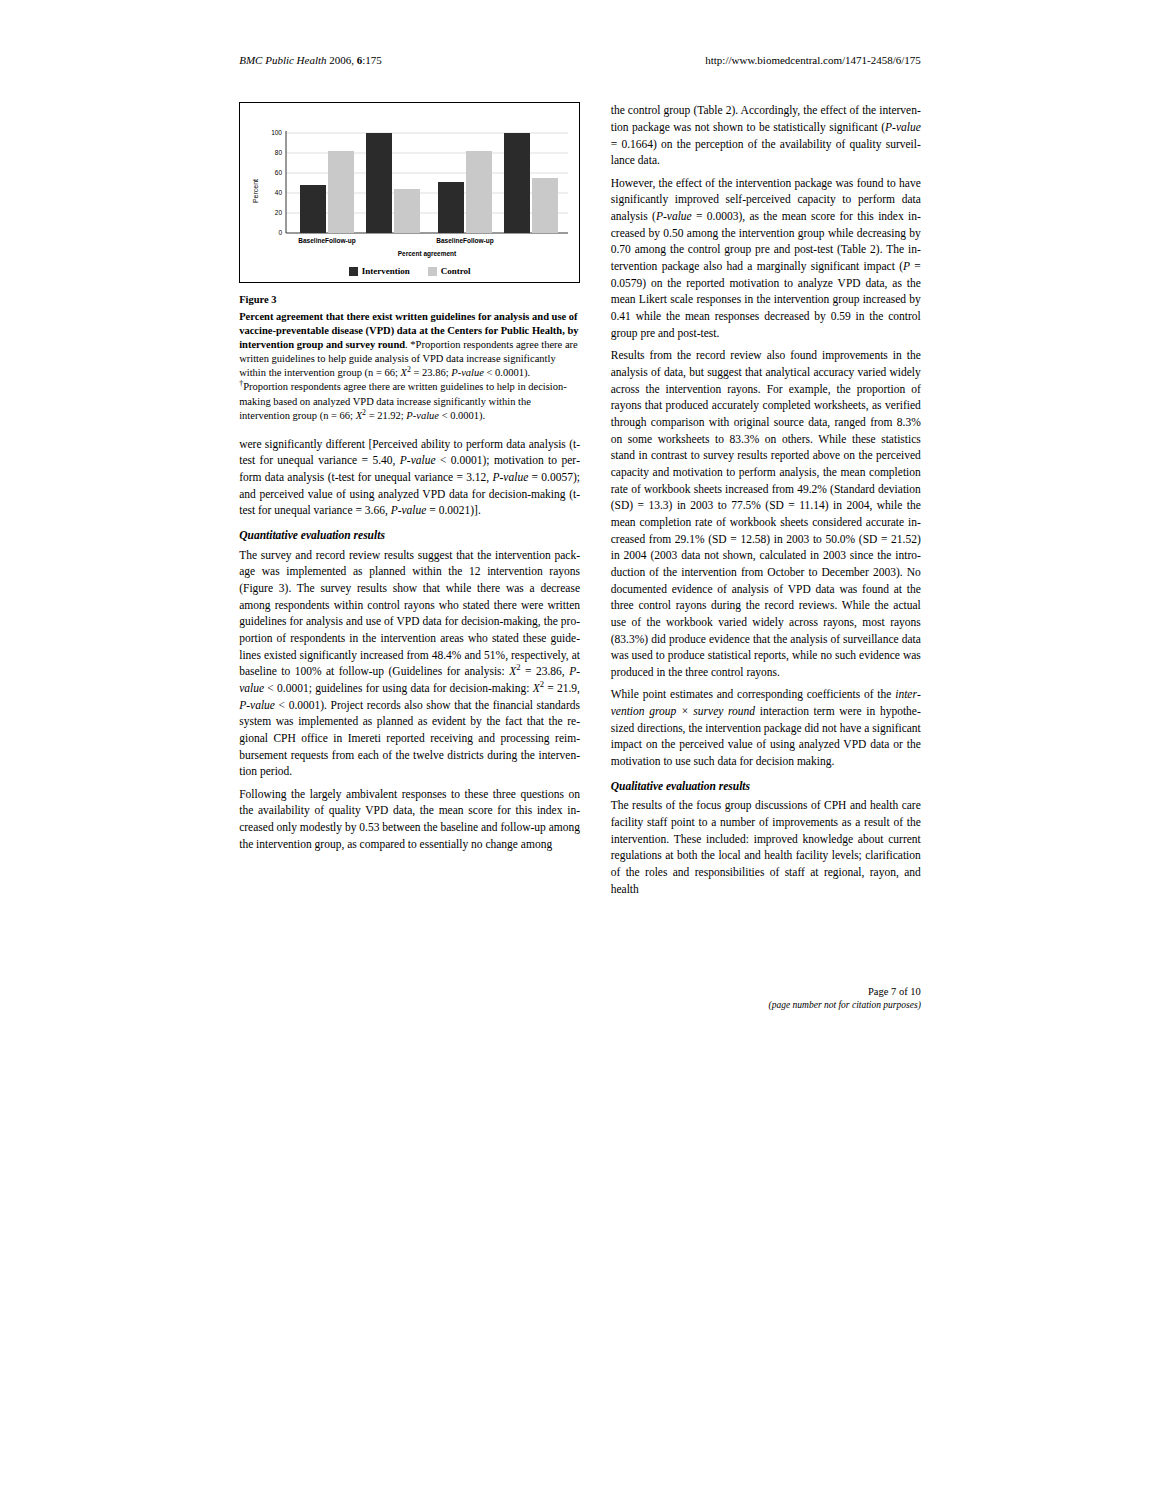BMC Public Health 2006, 6:175
http://www.biomedcentral.com/1471-2458/6/175
Percent 100 80 60 40 20 0 BaselineFollow-up BaselineFollow-up Percent agreement
Intervention Control
Figure 3 Percent agreement that there exist written guidelines for analysis and use of vaccine-preventable disease (VPD) data at the Centers for Public Health, by intervention group and survey round. *Proportion respondents agree there are written guidelines to help guide analysis of VPD data increase significantly within the intervention group (n = 66; X2 = 23.86; P-value < 0.0001). †Proportion respondents agree there are written guidelines to help in decision-making based on analyzed VPD data increase significantly within the intervention group (n = 66; X2 = 21.92; P-value < 0.0001).
were significantly different [Perceived ability to perform data analysis (t-test for unequal variance = 5.40, P-value < 0.0001); motivation to perform data analysis (t-test for unequal variance = 3.12, P-value = 0.0057); and perceived value of using analyzed VPD data for decision-making (t-test for unequal variance = 3.66, P-value = 0.0021)].
Quantitative evaluation results
The survey and record review results suggest that the intervention package was implemented as planned within the 12 intervention rayons (Figure 3). The survey results show that while there was a decrease among respondents within control rayons who stated there were written guidelines for analysis and use of VPD data for decision-making, the proportion of respondents in the intervention areas who stated these guidelines existed significantly increased from 48.4% and 51%, respectively, at baseline to 100% at follow-up (Guidelines for analysis: X2 = 23.86, P-value < 0.0001; guidelines for using data for decision-making: X2 = 21.9, P-value < 0.0001). Project records also show that the financial standards system was implemented as planned as evident by the fact that the regional CPH office in Imereti reported receiving and processing reimbursement requests from each of the twelve districts during the intervention period.
Following the largely ambivalent responses to these three questions on the availability of quality VPD data, the mean score for this index increased only modestly by 0.53 between the baseline and follow-up among the intervention group, as compared to essentially no change among
the control group (Table 2). Accordingly, the effect of the intervention package was not shown to be statistically significant (P-value = 0.1664) on the perception of the availability of quality surveillance data.
However, the effect of the intervention package was found to have significantly improved self-perceived capacity to perform data analysis (P-value = 0.0003), as the mean score for this index increased by 0.50 among the intervention group while decreasing by 0.70 among the control group pre and post-test (Table 2). The intervention package also had a marginally significant impact (P = 0.0579) on the reported motivation to analyze VPD data, as the mean Likert scale responses in the intervention group increased by 0.41 while the mean responses decreased by 0.59 in the control group pre and post-test.
Results from the record review also found improvements in the analysis of data, but suggest that analytical accuracy varied widely across the intervention rayons. For example, the proportion of rayons that produced accurately completed worksheets, as verified through comparison with original source data, ranged from 8.3% on some worksheets to 83.3% on others. While these statistics stand in contrast to survey results reported above on the perceived capacity and motivation to perform analysis, the mean completion rate of workbook sheets increased from 49.2% (Standard deviation (SD) = 13.3) in 2003 to 77.5% (SD = 11.14) in 2004, while the mean completion rate of workbook sheets considered accurate increased from 29.1% (SD = 12.58) in 2003 to 50.0% (SD = 21.52) in 2004 (2003 data not shown, calculated in 2003 since the introduction of the intervention from October to December 2003). No documented evidence of analysis of VPD data was found at the three control rayons during the record reviews. While the actual use of the workbook varied widely across rayons, most rayons (83.3%) did produce evidence that the analysis of surveillance data was used to produce statistical reports, while no such evidence was produced in the three control rayons.
While point estimates and corresponding coefficients of the intervention group × survey round interaction term were in hypothesized directions, the intervention package did not have a significant impact on the perceived value of using analyzed VPD data or the motivation to use such data for decision making.
Qualitative evaluation results
The results of the focus group discussions of CPH and health care facility staff point to a number of improvements as a result of the intervention. These included: improved knowledge about current regulations at both the local and health facility levels; clarification of the roles and responsibilities of staff at regional, rayon, and health
Page 7 of 10
(page number not for citation purposes)